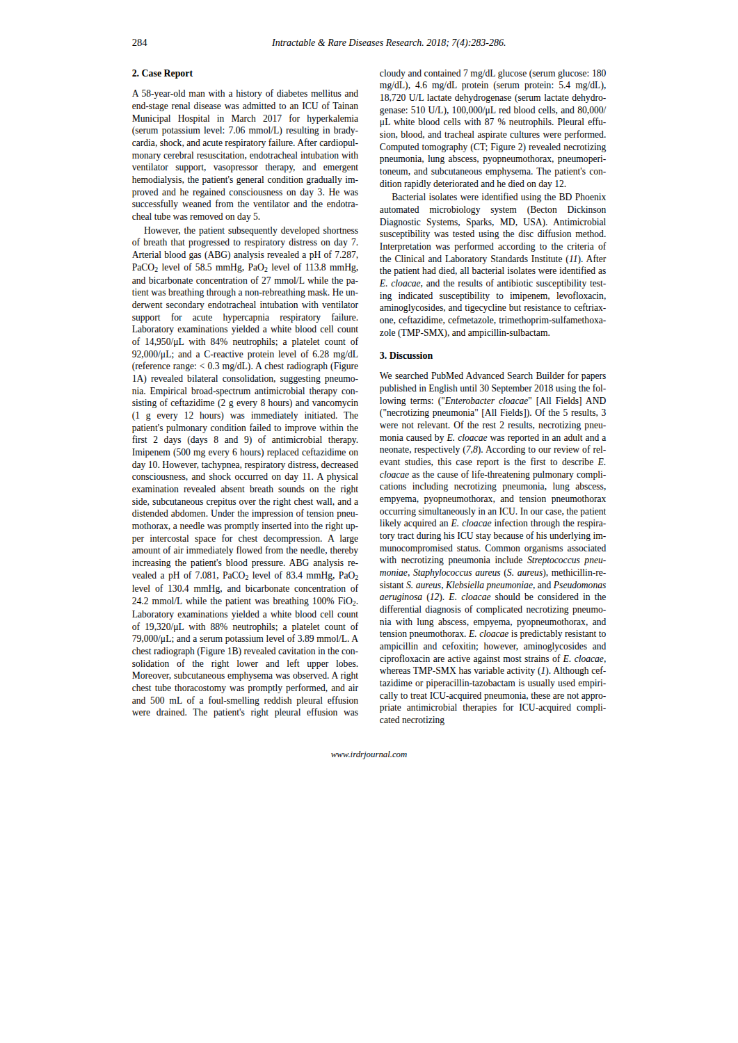284
Intractable & Rare Diseases Research. 2018; 7(4):283-286.
2. Case Report
A 58-year-old man with a history of diabetes mellitus and end-stage renal disease was admitted to an ICU of Tainan Municipal Hospital in March 2017 for hyperkalemia (serum potassium level: 7.06 mmol/L) resulting in bradycardia, shock, and acute respiratory failure. After cardiopulmonary cerebral resuscitation, endotracheal intubation with ventilator support, vasopressor therapy, and emergent hemodialysis, the patient's general condition gradually improved and he regained consciousness on day 3. He was successfully weaned from the ventilator and the endotracheal tube was removed on day 5.
However, the patient subsequently developed shortness of breath that progressed to respiratory distress on day 7. Arterial blood gas (ABG) analysis revealed a pH of 7.287, PaCO2 level of 58.5 mmHg, PaO2 level of 113.8 mmHg, and bicarbonate concentration of 27 mmol/L while the patient was breathing through a non-rebreathing mask. He underwent secondary endotracheal intubation with ventilator support for acute hypercapnia respiratory failure. Laboratory examinations yielded a white blood cell count of 14,950/μL with 84% neutrophils; a platelet count of 92,000/μL; and a C-reactive protein level of 6.28 mg/dL (reference range: < 0.3 mg/dL). A chest radiograph (Figure 1A) revealed bilateral consolidation, suggesting pneumonia. Empirical broad-spectrum antimicrobial therapy consisting of ceftazidime (2 g every 8 hours) and vancomycin (1 g every 12 hours) was immediately initiated. The patient's pulmonary condition failed to improve within the first 2 days (days 8 and 9) of antimicrobial therapy. Imipenem (500 mg every 6 hours) replaced ceftazidime on day 10. However, tachypnea, respiratory distress, decreased consciousness, and shock occurred on day 11. A physical examination revealed absent breath sounds on the right side, subcutaneous crepitus over the right chest wall, and a distended abdomen. Under the impression of tension pneumothorax, a needle was promptly inserted into the right upper intercostal space for chest decompression. A large amount of air immediately flowed from the needle, thereby increasing the patient's blood pressure. ABG analysis revealed a pH of 7.081, PaCO2 level of 83.4 mmHg, PaO2 level of 130.4 mmHg, and bicarbonate concentration of 24.2 mmol/L while the patient was breathing 100% FiO2. Laboratory examinations yielded a white blood cell count of 19,320/μL with 88% neutrophils; a platelet count of 79,000/μL; and a serum potassium level of 3.89 mmol/L. A chest radiograph (Figure 1B) revealed cavitation in the consolidation of the right lower and left upper lobes. Moreover, subcutaneous emphysema was observed. A right chest tube thoracostomy was promptly performed, and air and 500 mL of a foul-smelling reddish pleural effusion were drained. The patient's right pleural effusion was cloudy and contained 7 mg/dL glucose (serum glucose: 180 mg/dL), 4.6 mg/dL protein (serum protein: 5.4 mg/dL), 18,720 U/L lactate dehydrogenase (serum lactate dehydrogenase: 510 U/L), 100,000/μL red blood cells, and 80,000/μL white blood cells with 87 % neutrophils. Pleural effusion, blood, and tracheal aspirate cultures were performed. Computed tomography (CT; Figure 2) revealed necrotizing pneumonia, lung abscess, pyopneumothorax, pneumoperitoneum, and subcutaneous emphysema. The patient's condition rapidly deteriorated and he died on day 12.
Bacterial isolates were identified using the BD Phoenix automated microbiology system (Becton Dickinson Diagnostic Systems, Sparks, MD, USA). Antimicrobial susceptibility was tested using the disc diffusion method. Interpretation was performed according to the criteria of the Clinical and Laboratory Standards Institute (11). After the patient had died, all bacterial isolates were identified as E. cloacae, and the results of antibiotic susceptibility testing indicated susceptibility to imipenem, levofloxacin, aminoglycosides, and tigecycline but resistance to ceftriaxone, ceftazidime, cefmetazole, trimethoprim-sulfamethoxazole (TMP-SMX), and ampicillin-sulbactam.
3. Discussion
We searched PubMed Advanced Search Builder for papers published in English until 30 September 2018 using the following terms: ("Enterobacter cloacae" [All Fields] AND ("necrotizing pneumonia" [All Fields]). Of the 5 results, 3 were not relevant. Of the rest 2 results, necrotizing pneumonia caused by E. cloacae was reported in an adult and a neonate, respectively (7,8). According to our review of relevant studies, this case report is the first to describe E. cloacae as the cause of life-threatening pulmonary complications including necrotizing pneumonia, lung abscess, empyema, pyopneumothorax, and tension pneumothorax occurring simultaneously in an ICU. In our case, the patient likely acquired an E. cloacae infection through the respiratory tract during his ICU stay because of his underlying immunocompromised status. Common organisms associated with necrotizing pneumonia include Streptococcus pneumoniae, Staphylococcus aureus (S. aureus), methicillin-resistant S. aureus, Klebsiella pneumoniae, and Pseudomonas aeruginosa (12). E. cloacae should be considered in the differential diagnosis of complicated necrotizing pneumonia with lung abscess, empyema, pyopneumothorax, and tension pneumothorax. E. cloacae is predictably resistant to ampicillin and cefoxitin; however, aminoglycosides and ciprofloxacin are active against most strains of E. cloacae, whereas TMP-SMX has variable activity (1). Although ceftazidime or piperacillin-tazobactam is usually used empirically to treat ICU-acquired pneumonia, these are not appropriate antimicrobial therapies for ICU-acquired complicated necrotizing
www.irdrjournal.com